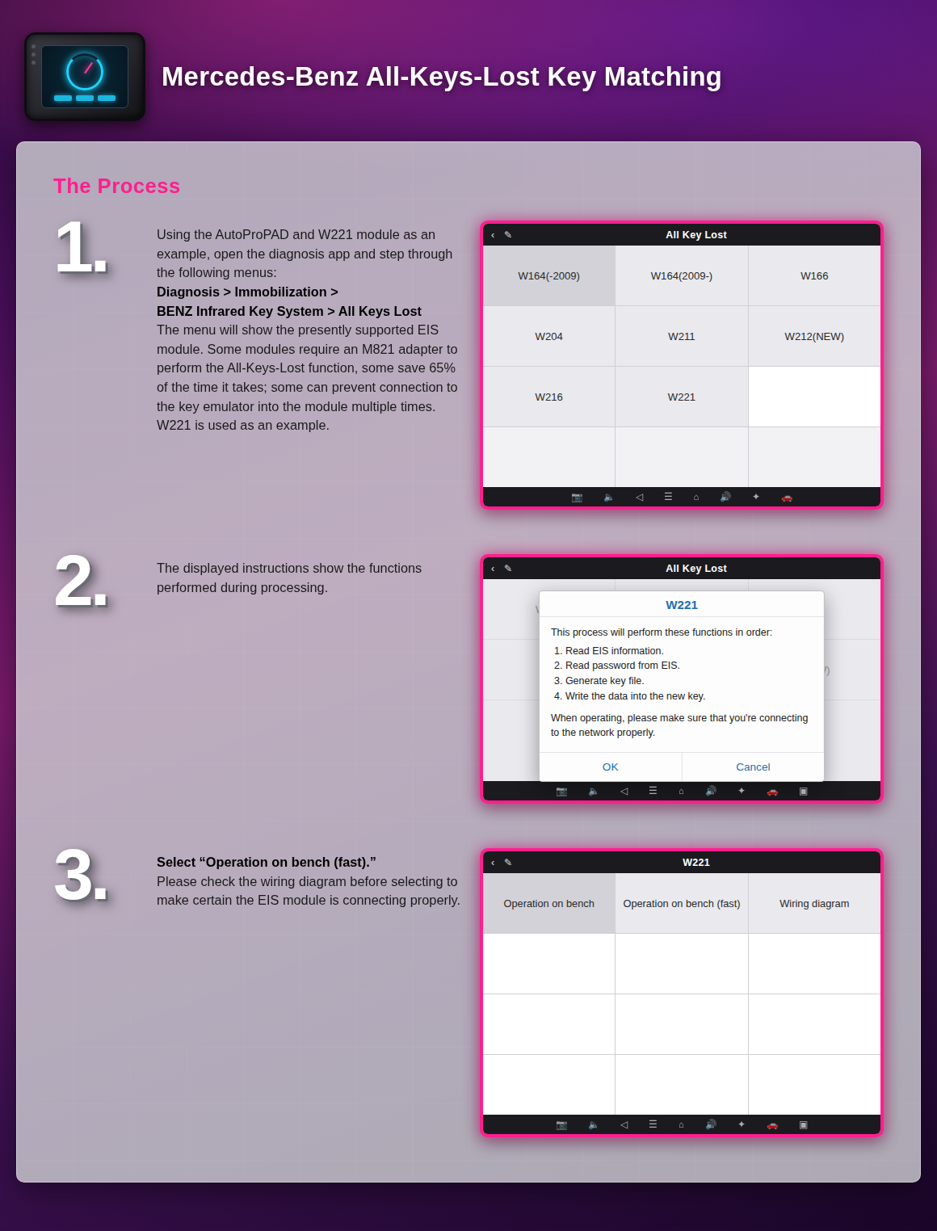Mercedes-Benz All-Keys-Lost Key Matching
The Process
1.
Using the AutoProPAD and W221 module as an example, open the diagnosis app and step through the following menus:
Diagnosis > Immobilization > BENZ Infrared Key System > All Keys Lost
The menu will show the presently supported EIS module. Some modules require an M821 adapter to perform the All-Keys-Lost function, some save 65% of the time it takes; some can prevent connection to the key emulator into the module multiple times. W221 is used as an example.
‹✎
All Key Lost
W164(-2009)
W164(2009-)
W166
W204
W211
W212(NEW)
W216
W221
📷🔈◁☰⌂🔊✦🚗
2.
The displayed instructions show the functions performed during processing.
‹✎
All Key Lost
W164
66
W
(NEW)
W
W221
This process will perform these functions in order:
Read EIS information.
Read password from EIS.
Generate key file.
Write the data into the new key.
When operating, please make sure that you're connecting to the network properly.
OK Cancel
📷🔈◁☰⌂🔊✦🚗▣
3.
Select “Operation on bench (fast).”
Please check the wiring diagram before selecting to make certain the EIS module is connecting properly.
‹✎
W221
Operation on bench
Operation on bench (fast)
Wiring diagram
📷🔈◁☰⌂🔊✦🚗▣